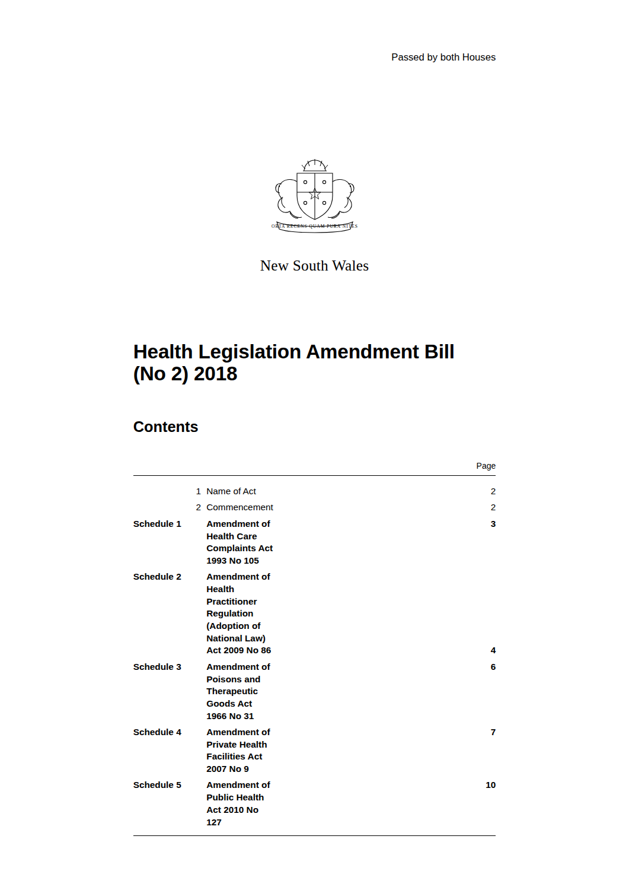Passed by both Houses
ORTA RECENS QUAM PURA NITES
New South Wales
Health Legislation Amendment Bill (No 2) 2018
Contents
| | Page |
| --- | --- |
| | 1 | Name of Act | 2 |
| | 2 | Commencement | 2 |
| Schedule 1 | | Amendment of Health Care Complaints Act 1993 No 105 | 3 |
| Schedule 2 | | Amendment of Health Practitioner Regulation (Adoption of National Law) Act 2009 No 86 | 4 |
| Schedule 3 | | Amendment of Poisons and Therapeutic Goods Act 1966 No 31 | 6 |
| Schedule 4 | | Amendment of Private Health Facilities Act 2007 No 9 | 7 |
| Schedule 5 | | Amendment of Public Health Act 2010 No 127 | 10 |